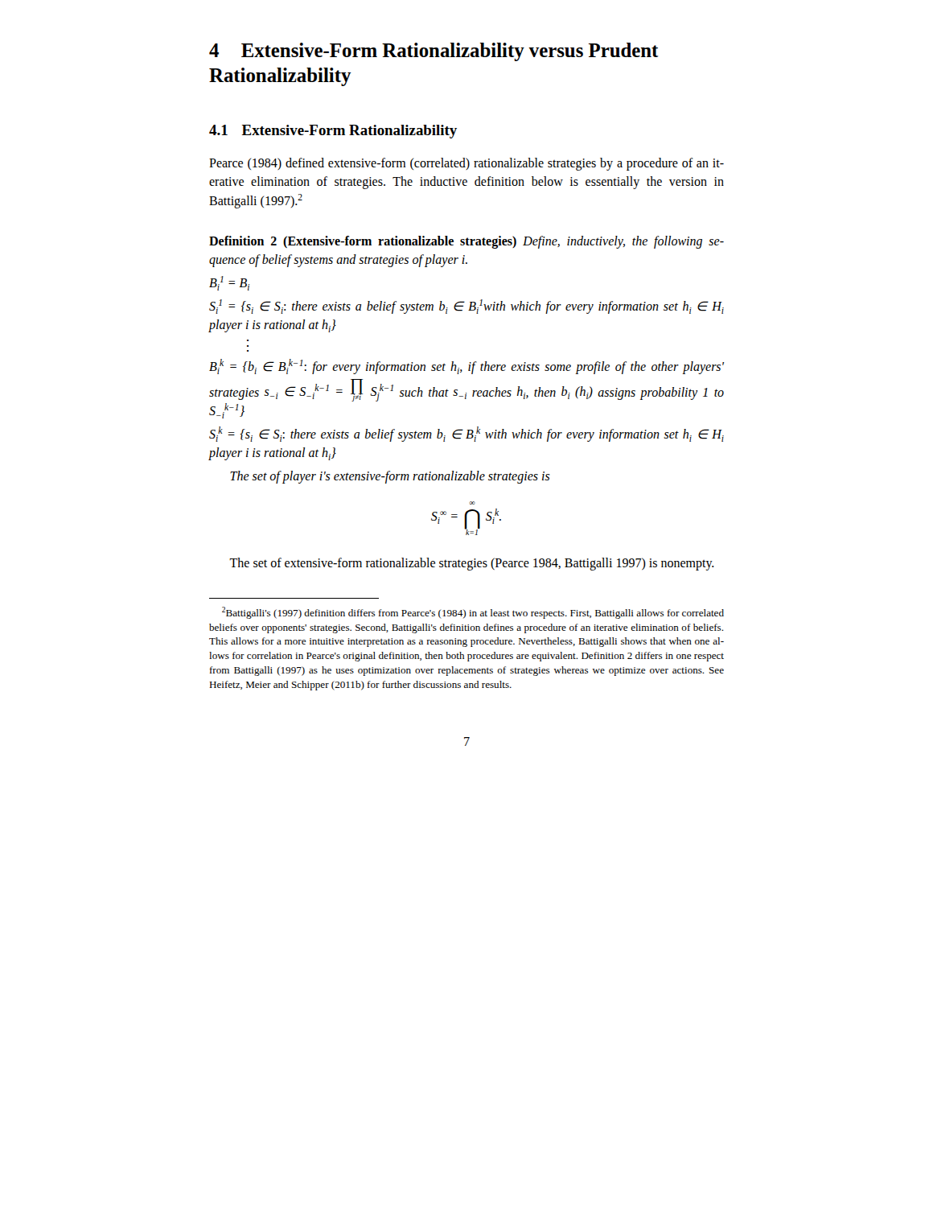4 Extensive-Form Rationalizability versus Prudent Rationalizability
4.1 Extensive-Form Rationalizability
Pearce (1984) defined extensive-form (correlated) rationalizable strategies by a procedure of an iterative elimination of strategies. The inductive definition below is essentially the version in Battigalli (1997).2
Definition 2 (Extensive-form rationalizable strategies) Define, inductively, the following sequence of belief systems and strategies of player i.
Bi1 = Bi
Si1 = {si ∈ Si: there exists a belief system bi ∈ Bi1with which for every information set hi ∈ Hi player i is rational at hi}
⋮
Bik = {bi ∈ Bik−1: for every information set hi, if there exists some profile of the other players' strategies s−i ∈ S−ik−1 = ∏j≠i Sjk−1 such that s−i reaches hi, then bi (hi) assigns probability 1 to S−ik−1}
Sik = {si ∈ Si: there exists a belief system bi ∈ Bik with which for every information set hi ∈ Hi player i is rational at hi}
The set of player i's extensive-form rationalizable strategies is
Si∞ = ∞⋂k=1 Sik.
The set of extensive-form rationalizable strategies (Pearce 1984, Battigalli 1997) is nonempty.
2Battigalli's (1997) definition differs from Pearce's (1984) in at least two respects. First, Battigalli allows for correlated beliefs over opponents' strategies. Second, Battigalli's definition defines a procedure of an iterative elimination of beliefs. This allows for a more intuitive interpretation as a reasoning procedure. Nevertheless, Battigalli shows that when one allows for correlation in Pearce's original definition, then both procedures are equivalent. Definition 2 differs in one respect from Battigalli (1997) as he uses optimization over replacements of strategies whereas we optimize over actions. See Heifetz, Meier and Schipper (2011b) for further discussions and results.
7